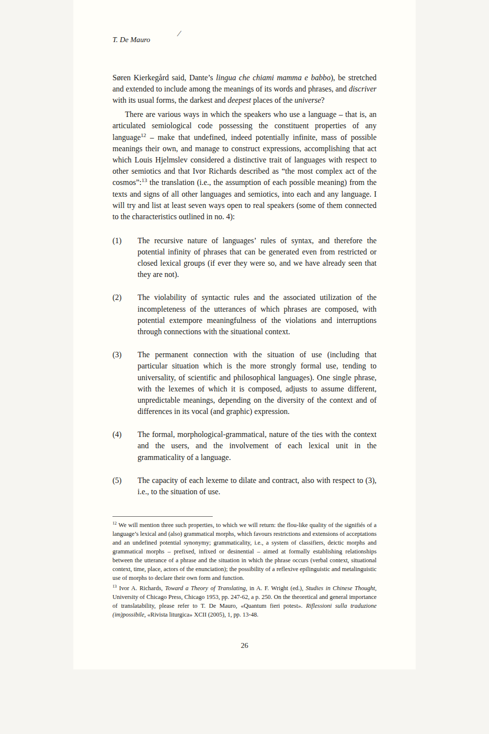⁄
T. De Mauro
Søren Kierkegård said, Dante’s lingua che chiami mamma e babbo), be stretched and extended to include among the meanings of its words and phrases, and discriver with its usual forms, the darkest and deepest places of the universe?
There are various ways in which the speakers who use a language – that is, an articulated semiological code possessing the constituent properties of any language12 – make that undefined, indeed potentially infinite, mass of possible meanings their own, and manage to construct expressions, accomplishing that act which Louis Hjelmslev considered a distinctive trait of languages with respect to other semiotics and that Ivor Richards described as “the most complex act of the cosmos”:13 the translation (i.e., the assumption of each possible meaning) from the texts and signs of all other languages and semiotics, into each and any language. I will try and list at least seven ways open to real speakers (some of them connected to the characteristics outlined in no. 4):
(1) The recursive nature of languages’ rules of syntax, and therefore the potential infinity of phrases that can be generated even from restricted or closed lexical groups (if ever they were so, and we have already seen that they are not).
(2) The violability of syntactic rules and the associated utilization of the incompleteness of the utterances of which phrases are composed, with potential extempore meaningfulness of the violations and interruptions through connections with the situational context.
(3) The permanent connection with the situation of use (including that particular situation which is the more strongly formal use, tending to universality, of scientific and philosophical languages). One single phrase, with the lexemes of which it is composed, adjusts to assume different, unpredictable meanings, depending on the diversity of the context and of differences in its vocal (and graphic) expression.
(4) The formal, morphological-grammatical, nature of the ties with the context and the users, and the involvement of each lexical unit in the grammaticality of a language.
(5) The capacity of each lexeme to dilate and contract, also with respect to (3), i.e., to the situation of use.
12 We will mention three such properties, to which we will return: the flou-like quality of the signifiés of a language’s lexical and (also) grammatical morphs, which favours restrictions and extensions of acceptations and an undefined potential synonymy; grammaticality, i.e., a system of classifiers, deictic morphs and grammatical morphs – prefixed, infixed or desinential – aimed at formally establishing relationships between the utterance of a phrase and the situation in which the phrase occurs (verbal context, situational context, time, place, actors of the enunciation); the possibility of a reflexive epilinguistic and metalinguistic use of morphs to declare their own form and function.
13 Ivor A. Richards, Toward a Theory of Translating, in A. F. Wright (ed.), Studies in Chinese Thought, University of Chicago Press, Chicago 1953, pp. 247-62, a p. 250. On the theoretical and general importance of translatability, please refer to T. De Mauro, «Quantum fieri potest». Riflessioni sulla traduzione (im)possibile, «Rivista liturgica» XCII (2005), 1, pp. 13-48.
26